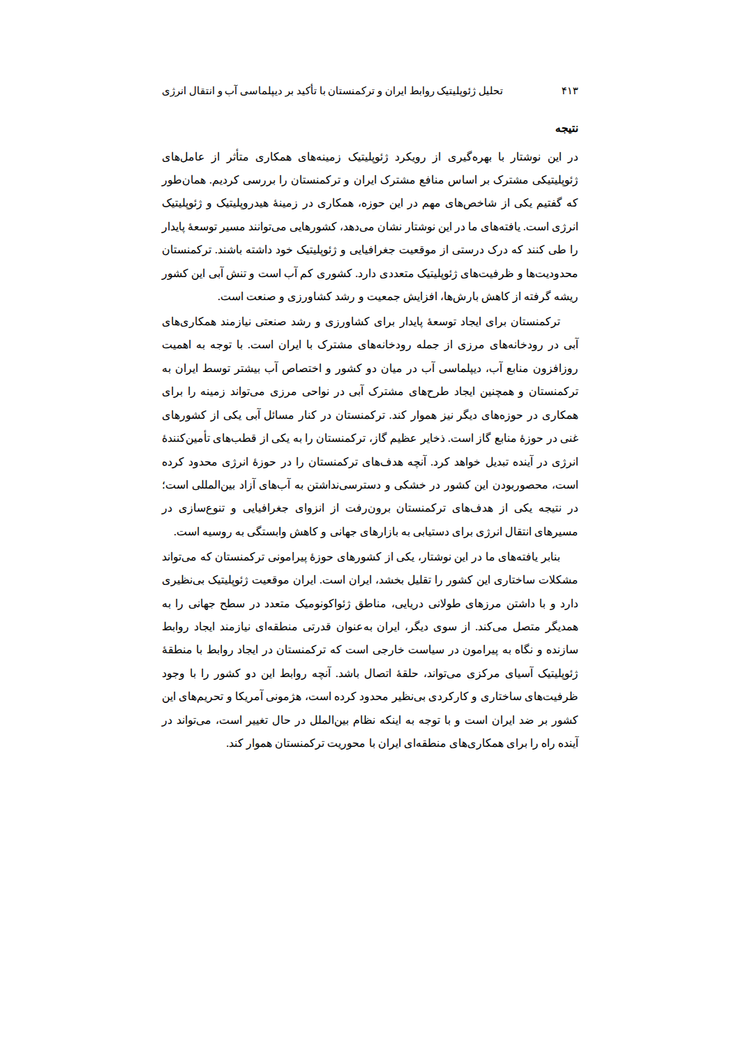۴۱۳ تحلیل ژئوپلیتیک روابط ایران و ترکمنستان با تأکید بر دیپلماسی آب و انتقال انرژی
نتیجه
در این نوشتار با بهره‌گیری از رویکرد ژئوپلیتیک زمینه‌های همکاری متأثر از عامل‌های ژئوپلیتیکی مشترک بر اساس منافع مشترک ایران و ترکمنستان را بررسی کردیم. همان‌طور که گفتیم یکی از شاخص‌های مهم در این حوزه، همکاری در زمینهٔ هیدروپلیتیک و ژئوپلیتیک انرژی است. یافته‌های ما در این نوشتار نشان می‌دهد، کشورهایی می‌توانند مسیر توسعهٔ پایدار را طی کنند که درک درستی از موقعیت جغرافیایی و ژئوپلیتیک خود داشته باشند. ترکمنستان محدودیت‌ها و ظرفیت‌های ژئوپلیتیک متعددی دارد. کشوری کم آب است و تنش آبی این کشور ریشه گرفته از کاهش بارش‌ها، افزایش جمعیت و رشد کشاورزی و صنعت است.
ترکمنستان برای ایجاد توسعهٔ پایدار برای کشاورزی و رشد صنعتی نیازمند همکاری‌های آبی در رودخانه‌های مرزی از جمله رودخانه‌های مشترک با ایران است. با توجه به اهمیت روزافزون منابع آب، دیپلماسی آب در میان دو کشور و اختصاص آب بیشتر توسط ایران به ترکمنستان و همچنین ایجاد طرح‌های مشترک آبی در نواحی مرزی می‌تواند زمینه را برای همکاری در حوزه‌های دیگر نیز هموار کند. ترکمنستان در کنار مسائل آبی یکی از کشورهای غنی در حوزهٔ منابع گاز است. ذخایر عظیم گاز، ترکمنستان را به یکی از قطب‌های تأمین‌کنندهٔ انرژی در آینده تبدیل خواهد کرد. آنچه هدف‌های ترکمنستان را در حوزهٔ انرژی محدود کرده است، محصوربودن این کشور در خشکی و دسترسی‌نداشتن به آب‌های آزاد بین‌المللی است؛ در نتیجه یکی از هدف‌های ترکمنستان برون‌رفت از انزوای جغرافیایی و تنوع‌سازی در مسیرهای انتقال انرژی برای دستیابی به بازارهای جهانی و کاهش وابستگی به روسیه است.
بنابر یافته‌های ما در این نوشتار، یکی از کشورهای حوزهٔ پیرامونی ترکمنستان که می‌تواند مشکلات ساختاری این کشور را تقلیل بخشد، ایران است. ایران موقعیت ژئوپلیتیک بی‌نظیری دارد و با داشتن مرزهای طولانی دریایی، مناطق ژئواکونومیک متعدد در سطح جهانی را به همدیگر متصل می‌کند. از سوی دیگر، ایران به‌عنوان قدرتی منطقه‌ای نیازمند ایجاد روابط سازنده و نگاه به پیرامون در سیاست خارجی است که ترکمنستان در ایجاد روابط با منطقهٔ ژئوپلیتیک آسیای مرکزی می‌تواند، حلقهٔ اتصال باشد. آنچه روابط این دو کشور را با وجود ظرفیت‌های ساختاری و کارکردی بی‌نظیر محدود کرده است، هژمونی آمریکا و تحریم‌های این کشور بر ضد ایران است و با توجه به اینکه نظام بین‌الملل در حال تغییر است، می‌تواند در آینده راه را برای همکاری‌های منطقه‌ای ایران با محوریت ترکمنستان هموار کند.